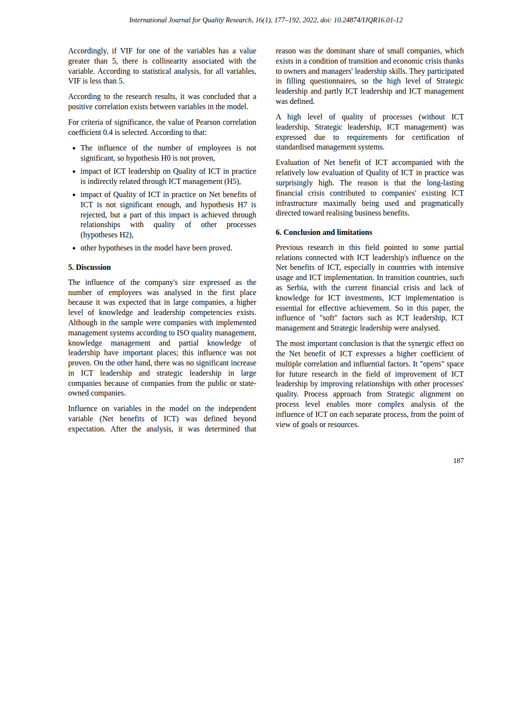International Journal for Quality Research, 16(1), 177–192, 2022, doi: 10.24874/IJQR16.01-12
Accordingly, if VIF for one of the variables has a value greater than 5, there is collinearity associated with the variable. According to statistical analysis, for all variables, VIF is less than 5.
According to the research results, it was concluded that a positive correlation exists between variables in the model.
For criteria of significance, the value of Pearson correlation coefficient 0.4 is selected. According to that:
The influence of the number of employees is not significant, so hypothesis H0 is not proven,
impact of ICT leadership on Quality of ICT in practice is indirectly related through ICT management (H5),
impact of Quality of ICT in practice on Net benefits of ICT is not significant enough, and hypothesis H7 is rejected, but a part of this impact is achieved through relationships with quality of other processes (hypotheses H2),
other hypotheses in the model have been proved.
5. Discussion
The influence of the company's size expressed as the number of employees was analysed in the first place because it was expected that in large companies, a higher level of knowledge and leadership competencies exists. Although in the sample were companies with implemented management systems according to ISO quality management, knowledge management and partial knowledge of leadership have important places; this influence was not proven. On the other hand, there was no significant increase in ICT leadership and strategic leadership in large companies because of companies from the public or state-owned companies.
Influence on variables in the model on the independent variable (Net benefits of ICT) was defined beyond expectation. After the analysis, it was determined that reason was the dominant share of small companies, which exists in a condition of transition and economic crisis thanks to owners and managers' leadership skills. They participated in filling questionnaires, so the high level of Strategic leadership and partly ICT leadership and ICT management was defined.
A high level of quality of processes (without ICT leadership, Strategic leadership, ICT management) was expressed due to requirements for certification of standardised management systems.
Evaluation of Net benefit of ICT accompanied with the relatively low evaluation of Quality of ICT in practice was surprisingly high. The reason is that the long-lasting financial crisis contributed to companies' existing ICT infrastructure maximally being used and pragmatically directed toward realising business benefits.
6. Conclusion and limitations
Previous research in this field pointed to some partial relations connected with ICT leadership's influence on the Net benefits of ICT, especially in countries with intensive usage and ICT implementation. In transition countries, such as Serbia, with the current financial crisis and lack of knowledge for ICT investments, ICT implementation is essential for effective achievement. So in this paper, the influence of "soft" factors such as ICT leadership, ICT management and Strategic leadership were analysed.
The most important conclusion is that the synergic effect on the Net benefit of ICT expresses a higher coefficient of multiple correlation and influential factors. It "opens" space for future research in the field of improvement of ICT leadership by improving relationships with other processes' quality. Process approach from Strategic alignment on process level enables more complex analysis of the influence of ICT on each separate process, from the point of view of goals or resources.
187